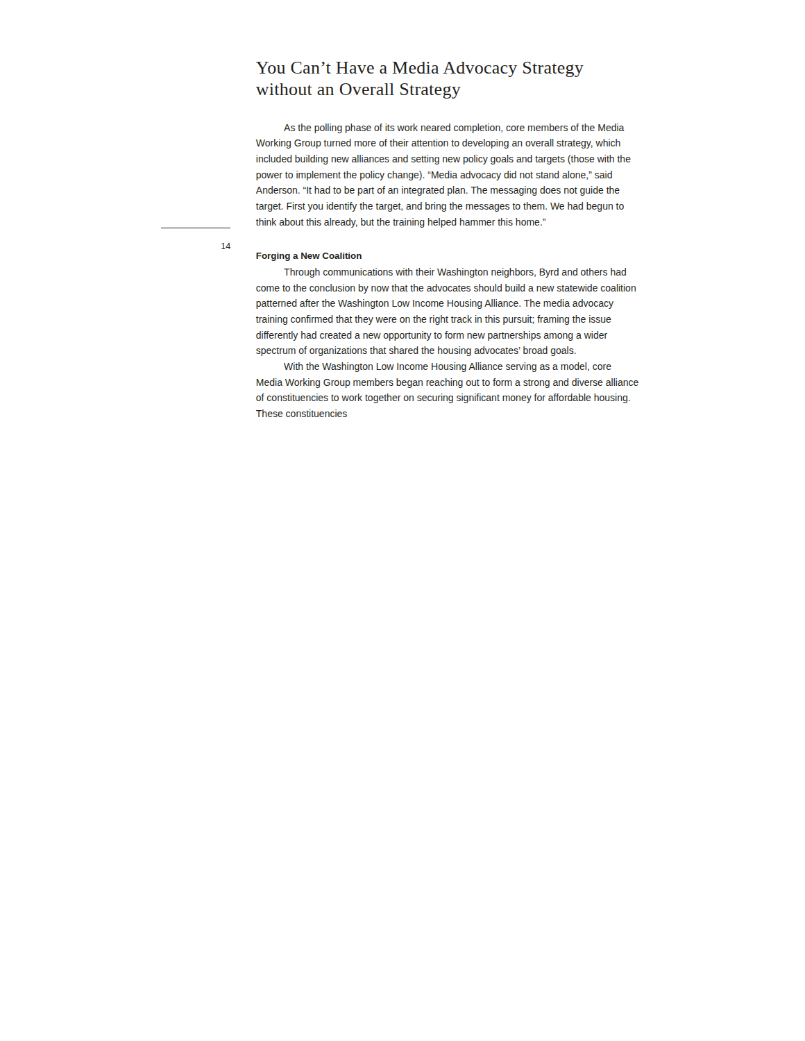14
You Can’t Have a Media Advocacy Strategy without an Overall Strategy
As the polling phase of its work neared completion, core members of the Media Working Group turned more of their attention to developing an overall strategy, which included building new alliances and setting new policy goals and targets (those with the power to implement the policy change). “Media advocacy did not stand alone,” said Anderson. “It had to be part of an integrated plan. The messaging does not guide the target. First you identify the target, and bring the messages to them. We had begun to think about this already, but the training helped hammer this home.”
Forging a New Coalition
Through communications with their Washington neighbors, Byrd and others had come to the conclusion by now that the advocates should build a new statewide coalition patterned after the Washington Low Income Housing Alliance. The media advocacy training confirmed that they were on the right track in this pursuit; framing the issue differently had created a new opportunity to form new partnerships among a wider spectrum of organizations that shared the housing advocates’ broad goals.
With the Washington Low Income Housing Alliance serving as a model, core Media Working Group members began reaching out to form a strong and diverse alliance of constituencies to work together on securing significant money for affordable housing. These constituencies